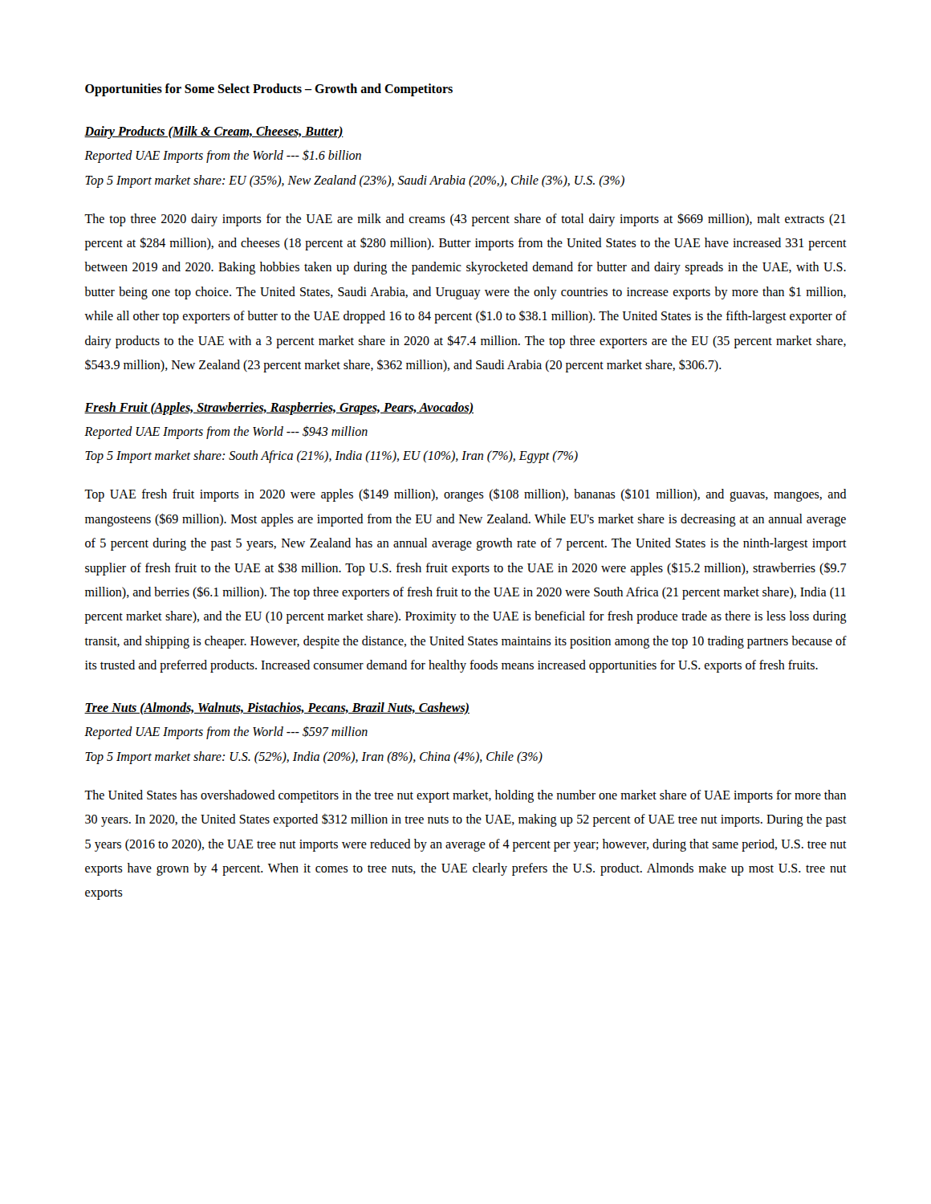Opportunities for Some Select Products – Growth and Competitors
Dairy Products (Milk & Cream, Cheeses, Butter)
Reported UAE Imports from the World --- $1.6 billion
Top 5 Import market share: EU (35%), New Zealand (23%), Saudi Arabia (20%,), Chile (3%), U.S. (3%)
The top three 2020 dairy imports for the UAE are milk and creams (43 percent share of total dairy imports at $669 million), malt extracts (21 percent at $284 million), and cheeses (18 percent at $280 million). Butter imports from the United States to the UAE have increased 331 percent between 2019 and 2020. Baking hobbies taken up during the pandemic skyrocketed demand for butter and dairy spreads in the UAE, with U.S. butter being one top choice. The United States, Saudi Arabia, and Uruguay were the only countries to increase exports by more than $1 million, while all other top exporters of butter to the UAE dropped 16 to 84 percent ($1.0 to $38.1 million). The United States is the fifth-largest exporter of dairy products to the UAE with a 3 percent market share in 2020 at $47.4 million. The top three exporters are the EU (35 percent market share, $543.9 million), New Zealand (23 percent market share, $362 million), and Saudi Arabia (20 percent market share, $306.7).
Fresh Fruit (Apples, Strawberries, Raspberries, Grapes, Pears, Avocados)
Reported UAE Imports from the World --- $943 million
Top 5 Import market share: South Africa (21%), India (11%), EU (10%), Iran (7%), Egypt (7%)
Top UAE fresh fruit imports in 2020 were apples ($149 million), oranges ($108 million), bananas ($101 million), and guavas, mangoes, and mangosteens ($69 million). Most apples are imported from the EU and New Zealand. While EU's market share is decreasing at an annual average of 5 percent during the past 5 years, New Zealand has an annual average growth rate of 7 percent. The United States is the ninth-largest import supplier of fresh fruit to the UAE at $38 million. Top U.S. fresh fruit exports to the UAE in 2020 were apples ($15.2 million), strawberries ($9.7 million), and berries ($6.1 million). The top three exporters of fresh fruit to the UAE in 2020 were South Africa (21 percent market share), India (11 percent market share), and the EU (10 percent market share). Proximity to the UAE is beneficial for fresh produce trade as there is less loss during transit, and shipping is cheaper. However, despite the distance, the United States maintains its position among the top 10 trading partners because of its trusted and preferred products. Increased consumer demand for healthy foods means increased opportunities for U.S. exports of fresh fruits.
Tree Nuts (Almonds, Walnuts, Pistachios, Pecans, Brazil Nuts, Cashews)
Reported UAE Imports from the World --- $597 million
Top 5 Import market share: U.S. (52%), India (20%), Iran (8%), China (4%), Chile (3%)
The United States has overshadowed competitors in the tree nut export market, holding the number one market share of UAE imports for more than 30 years. In 2020, the United States exported $312 million in tree nuts to the UAE, making up 52 percent of UAE tree nut imports. During the past 5 years (2016 to 2020), the UAE tree nut imports were reduced by an average of 4 percent per year; however, during that same period, U.S. tree nut exports have grown by 4 percent. When it comes to tree nuts, the UAE clearly prefers the U.S. product. Almonds make up most U.S. tree nut exports